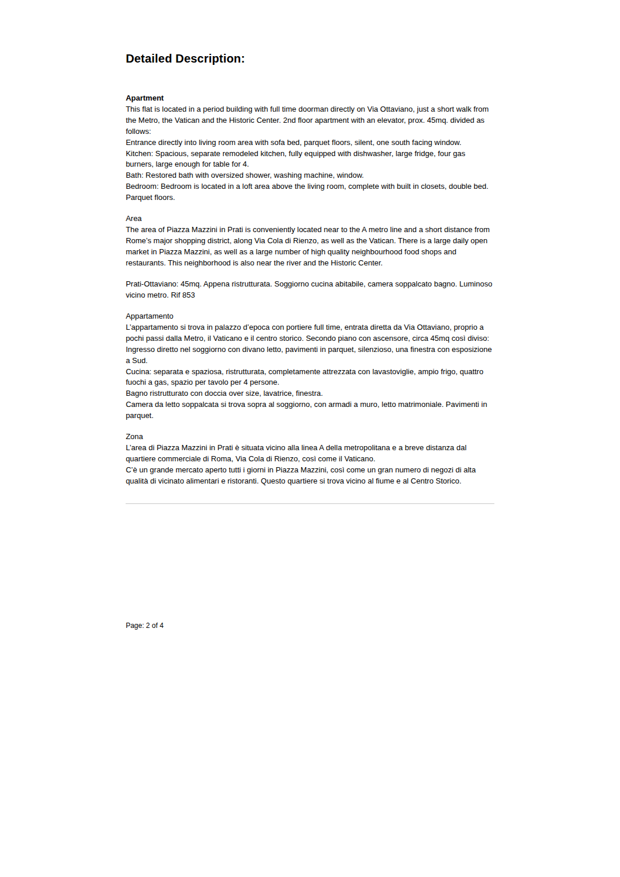Detailed Description:
Apartment
This flat is located in a period building with full time doorman directly on Via Ottaviano, just a short walk from the Metro, the Vatican and the Historic Center. 2nd floor apartment with an elevator, prox. 45mq. divided as follows:
Entrance directly into living room area with sofa bed, parquet floors, silent, one south facing window.
Kitchen: Spacious, separate remodeled kitchen, fully equipped with dishwasher, large fridge, four gas burners, large enough for table for 4.
Bath: Restored bath with oversized shower, washing machine, window.
Bedroom: Bedroom is located in a loft area above the living room, complete with built in closets, double bed. Parquet floors.
Area
The area of Piazza Mazzini in Prati is conveniently located near to the A metro line and a short distance from Rome’s major shopping district, along Via Cola di Rienzo, as well as the Vatican. There is a large daily open market in Piazza Mazzini, as well as a large number of high quality neighbourhood food shops and restaurants. This neighborhood is also near the river and the Historic Center.
Prati-Ottaviano: 45mq. Appena ristrutturata. Soggiorno cucina abitabile, camera soppalcato bagno. Luminoso vicino metro. Rif 853
Appartamento
L’appartamento si trova in palazzo d’epoca con portiere full time, entrata diretta da Via Ottaviano, proprio a pochi passi dalla Metro, il Vaticano e il centro storico. Secondo piano con ascensore, circa 45mq così diviso:
Ingresso diretto nel soggiorno con divano letto, pavimenti in parquet, silenzioso, una finestra con esposizione a Sud.
Cucina: separata e spaziosa, ristrutturata, completamente attrezzata con lavastoviglie, ampio frigo, quattro fuochi a gas, spazio per tavolo per 4 persone.
Bagno ristrutturato con doccia over size, lavatrice, finestra.
Camera da letto soppalcata si trova sopra al soggiorno, con armadi a muro, letto matrimoniale. Pavimenti in parquet.
Zona
L’area di Piazza Mazzini in Prati è situata vicino alla linea A della metropolitana e a breve distanza dal quartiere commerciale di Roma, Via Cola di Rienzo, così come il Vaticano.
C’è un grande mercato aperto tutti i giorni in Piazza Mazzini, così come un gran numero di negozi di alta qualità di vicinato alimentari e ristoranti. Questo quartiere si trova vicino al fiume e al Centro Storico.
Page: 2 of 4